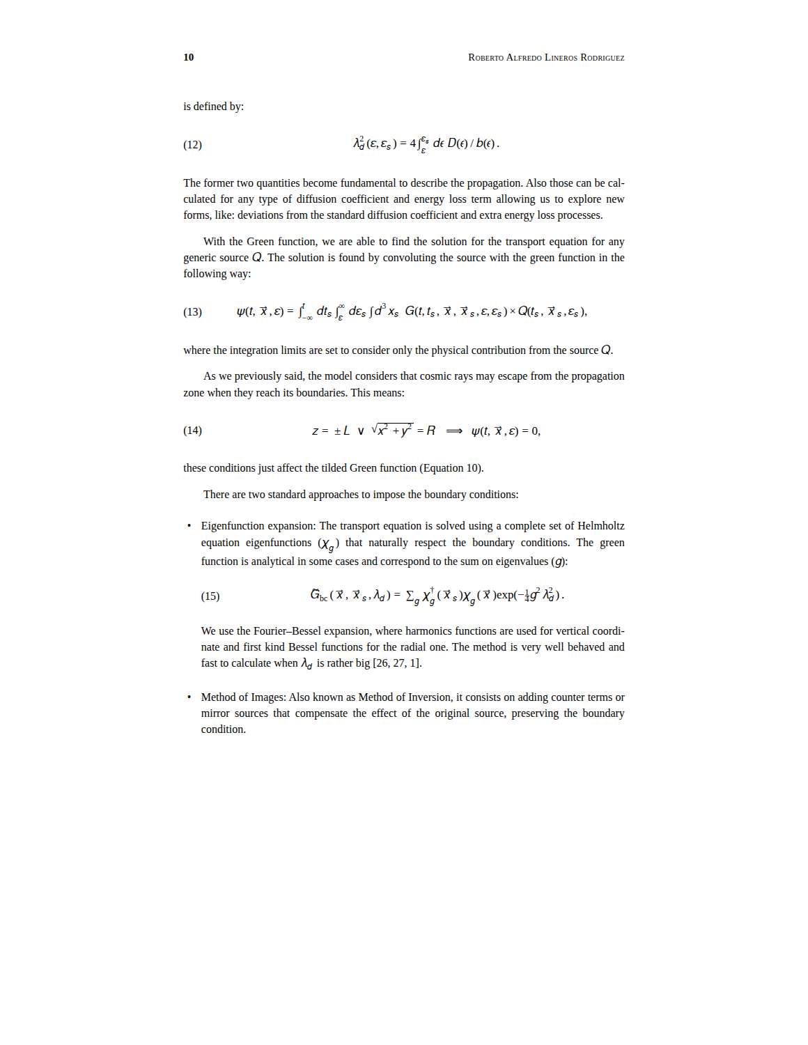10 Roberto Alfredo Lineros Rodriguez
is defined by:
(12)
λd2 (ε,εs) = 4 ∫ ε εs dϵ D(ϵ) / b(ϵ) .
The former two quantities become fundamental to describe the propagation. Also those can be calculated for any type of diffusion coefficient and energy loss term allowing us to explore new forms, like: deviations from the standard diffusion coefficient and extra energy loss processes.
With the Green function, we are able to find the solution for the transport equation for any generic source Q. The solution is found by convoluting the source with the green function in the following way:
(13)
ψ(t,x→,ε) = ∫ −∞ t dts ∫ ε ∞ dεs ∫ d3xs G(t,ts,x→,x→s,ε,εs) × Q(ts,x→s,εs) ,
where the integration limits are set to consider only the physical contribution from the source Q.
As we previously said, the model considers that cosmic rays may escape from the propagation zone when they reach its boundaries. This means:
(14)
z=±L ∨ x2+y2 =R ⟹ ψ(t,x→,ε) =0,
these conditions just affect the tilded Green function (Equation 10).
There are two standard approaches to impose the boundary conditions:
Eigenfunction expansion: The transport equation is solved using a complete set of Helmholtz equation eigenfunctions (χg) that naturally respect the boundary conditions. The green function is analytical in some cases and correspond to the sum on eigenvalues (g):
(15)
G~bc (x→,x→s,λd) = ∑g χg† (x→s) χg (x→) exp ( − 14 g2 λd2 ) .
We use the Fourier–Bessel expansion, where harmonics functions are used for vertical coordinate and first kind Bessel functions for the radial one. The method is very well behaved and fast to calculate when λd is rather big [26, 27, 1].
Method of Images: Also known as Method of Inversion, it consists on adding counter terms or mirror sources that compensate the effect of the original source, preserving the boundary condition.